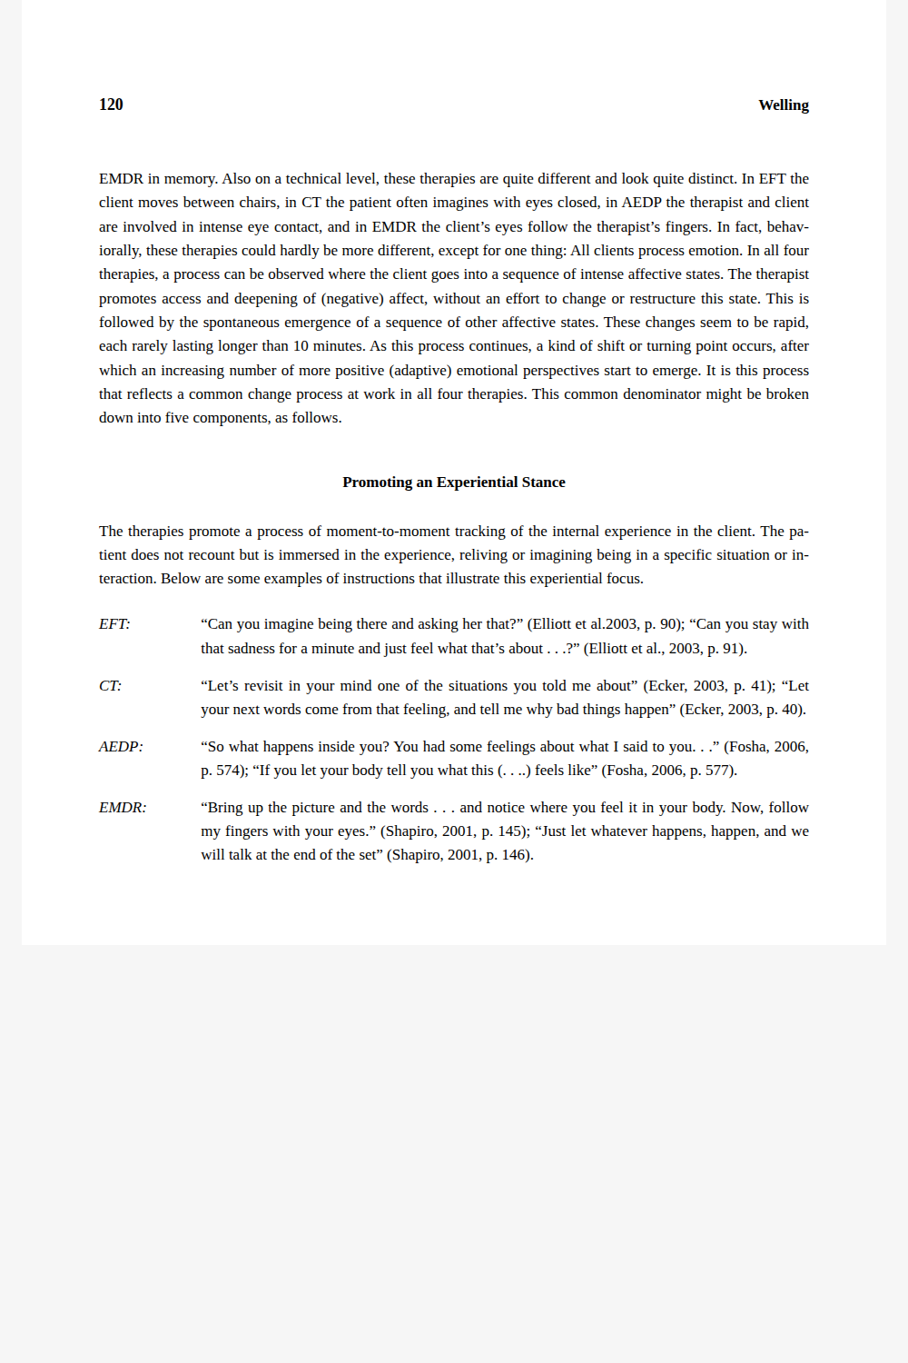120 Welling
EMDR in memory. Also on a technical level, these therapies are quite different and look quite distinct. In EFT the client moves between chairs, in CT the patient often imagines with eyes closed, in AEDP the therapist and client are involved in intense eye contact, and in EMDR the client’s eyes follow the therapist’s fingers. In fact, behaviorally, these therapies could hardly be more different, except for one thing: All clients process emotion. In all four therapies, a process can be observed where the client goes into a sequence of intense affective states. The therapist promotes access and deepening of (negative) affect, without an effort to change or restructure this state. This is followed by the spontaneous emergence of a sequence of other affective states. These changes seem to be rapid, each rarely lasting longer than 10 minutes. As this process continues, a kind of shift or turning point occurs, after which an increasing number of more positive (adaptive) emotional perspectives start to emerge. It is this process that reflects a common change process at work in all four therapies. This common denominator might be broken down into five components, as follows.
Promoting an Experiential Stance
The therapies promote a process of moment-to-moment tracking of the internal experience in the client. The patient does not recount but is immersed in the experience, reliving or imagining being in a specific situation or interaction. Below are some examples of instructions that illustrate this experiential focus.
EFT:
“Can you imagine being there and asking her that?” (Elliott et al.2003, p. 90); “Can you stay with that sadness for a minute and just feel what that’s about . . .?” (Elliott et al., 2003, p. 91).
CT:
“Let’s revisit in your mind one of the situations you told me about” (Ecker, 2003, p. 41); “Let your next words come from that feeling, and tell me why bad things happen” (Ecker, 2003, p. 40).
AEDP:
“So what happens inside you? You had some feelings about what I said to you. . .” (Fosha, 2006, p. 574); “If you let your body tell you what this (. . ..) feels like” (Fosha, 2006, p. 577).
EMDR:
“Bring up the picture and the words . . . and notice where you feel it in your body. Now, follow my fingers with your eyes.” (Shapiro, 2001, p. 145); “Just let whatever happens, happen, and we will talk at the end of the set” (Shapiro, 2001, p. 146).